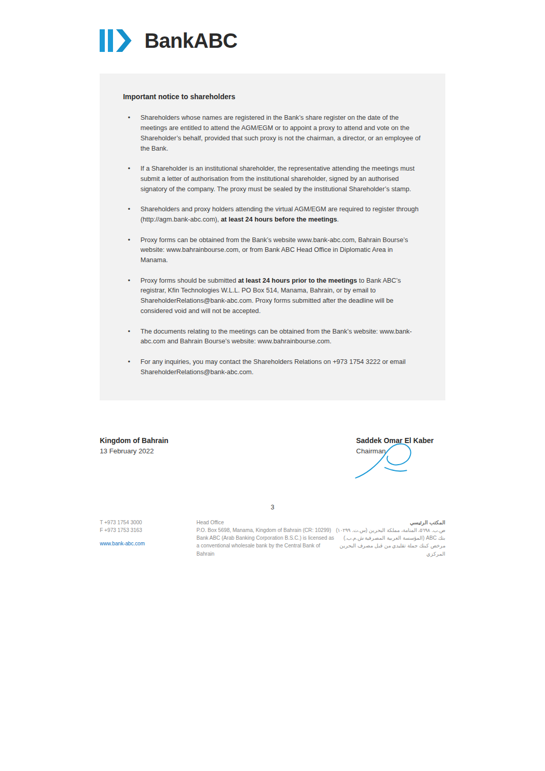BankABC
Important notice to shareholders
Shareholders whose names are registered in the Bank’s share register on the date of the meetings are entitled to attend the AGM/EGM or to appoint a proxy to attend and vote on the Shareholder’s behalf, provided that such proxy is not the chairman, a director, or an employee of the Bank.
If a Shareholder is an institutional shareholder, the representative attending the meetings must submit a letter of authorisation from the institutional shareholder, signed by an authorised signatory of the company. The proxy must be sealed by the institutional Shareholder’s stamp.
Shareholders and proxy holders attending the virtual AGM/EGM are required to register through (http://agm.bank-abc.com), at least 24 hours before the meetings.
Proxy forms can be obtained from the Bank’s website www.bank-abc.com, Bahrain Bourse’s website: www.bahrainbourse.com, or from Bank ABC Head Office in Diplomatic Area in Manama.
Proxy forms should be submitted at least 24 hours prior to the meetings to Bank ABC’s registrar, Kfin Technologies W.L.L. PO Box 514, Manama, Bahrain, or by email to ShareholderRelations@bank-abc.com. Proxy forms submitted after the deadline will be considered void and will not be accepted.
The documents relating to the meetings can be obtained from the Bank’s website: www.bank-abc.com and Bahrain Bourse’s website: www.bahrainbourse.com.
For any inquiries, you may contact the Shareholders Relations on +973 1754 3222 or email ShareholderRelations@bank-abc.com.
Kingdom of Bahrain
13 February 2022
Saddek Omar El Kaber
Chairman
3
T +973 1754 3000
F +973 1753 3163 www.bank-abc.com
Head Office
P.O. Box 5698, Manama, Kingdom of Bahrain (CR: 10299)
Bank ABC (Arab Banking Corporation B.S.C.) is licensed as
a conventional wholesale bank by the Central Bank of Bahrain
المكتب الرئيسي
ص.ب. ٥٦٩٨، المنامة، مملكة البحرين (س.ت. ١٠٢٩٩)
بنك ABC (المؤسسة العربية المصرفية ش.م.ب.)
مرخص كبنك جملة تقليدي من قبل مصرف البحرين المركزي